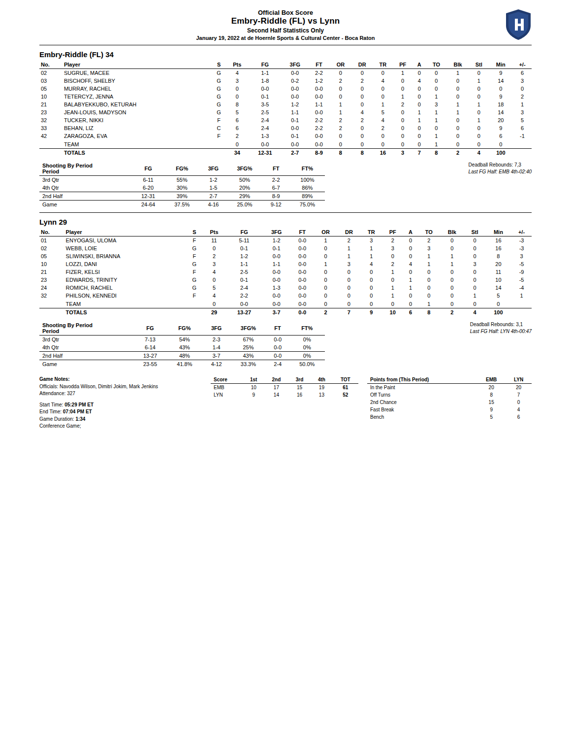Official Box Score
Embry-Riddle (FL) vs Lynn
Second Half Statistics Only
January 19, 2022 at de Hoernle Sports & Cultural Center - Boca Raton
Embry-Riddle (FL) 34
| No. | Player | S | Pts | FG | 3FG | FT | OR | DR | TR | PF | A | TO | Blk | Stl | Min | +/- |
| --- | --- | --- | --- | --- | --- | --- | --- | --- | --- | --- | --- | --- | --- | --- | --- | --- |
| 02 | SUGRUE, MACEE | G | 4 | 1-1 | 0-0 | 2-2 | 0 | 0 | 0 | 1 | 0 | 0 | 1 | 0 | 9 | 6 |
| 03 | BISCHOFF, SHELBY | G | 3 | 1-8 | 0-2 | 1-2 | 2 | 2 | 4 | 0 | 4 | 0 | 0 | 1 | 14 | 3 |
| 05 | MURRAY, RACHEL | G | 0 | 0-0 | 0-0 | 0-0 | 0 | 0 | 0 | 0 | 0 | 0 | 0 | 0 | 0 | 0 |
| 10 | TETERCYZ, JENNA | G | 0 | 0-1 | 0-0 | 0-0 | 0 | 0 | 0 | 1 | 0 | 1 | 0 | 0 | 9 | 2 |
| 21 | BALABYEKKUBO, KETURAH | G | 8 | 3-5 | 1-2 | 1-1 | 1 | 0 | 1 | 2 | 0 | 3 | 1 | 1 | 18 | 1 |
| 23 | JEAN-LOUIS, MADYSON | G | 5 | 2-5 | 1-1 | 0-0 | 1 | 4 | 5 | 0 | 1 | 1 | 1 | 0 | 14 | 3 |
| 32 | TUCKER, NIKKI | F | 6 | 2-4 | 0-1 | 2-2 | 2 | 2 | 4 | 0 | 1 | 1 | 0 | 1 | 20 | 5 |
| 33 | BEHAN, LIZ | C | 6 | 2-4 | 0-0 | 2-2 | 2 | 0 | 2 | 0 | 0 | 0 | 0 | 0 | 9 | 6 |
| 42 | ZARAGOZA, EVA | F | 2 | 1-3 | 0-1 | 0-0 | 0 | 0 | 0 | 0 | 0 | 1 | 0 | 0 | 6 | -1 |
| | TEAM | | 0 | 0-0 | 0-0 | 0-0 | 0 | 0 | 0 | 0 | 0 | 1 | 0 | 0 | 0 | |
| | TOTALS | | 34 | 12-31 | 2-7 | 8-9 | 8 | 8 | 16 | 3 | 7 | 8 | 2 | 4 | 100 | |
Deadball Rebounds: 7,3
Last FG Half: EMB 4th-02:40
| Shooting By Period Period | FG | FG% | 3FG | 3FG% | FT | FT% |
| --- | --- | --- | --- | --- | --- | --- |
| 3rd Qtr | 6-11 | 55% | 1-2 | 50% | 2-2 | 100% |
| 4th Qtr | 6-20 | 30% | 1-5 | 20% | 6-7 | 86% |
| 2nd Half | 12-31 | 39% | 2-7 | 29% | 8-9 | 89% |
| Game | 24-64 | 37.5% | 4-16 | 25.0% | 9-12 | 75.0% |
Lynn 29
| No. | Player | S | Pts | FG | 3FG | FT | OR | DR | TR | PF | A | TO | Blk | Stl | Min | +/- |
| --- | --- | --- | --- | --- | --- | --- | --- | --- | --- | --- | --- | --- | --- | --- | --- | --- |
| 01 | ENYOGASI, ULOMA | F | 11 | 5-11 | 1-2 | 0-0 | 1 | 2 | 3 | 2 | 0 | 2 | 0 | 0 | 16 | -3 |
| 02 | WEBB, LOIE | G | 0 | 0-1 | 0-1 | 0-0 | 0 | 1 | 1 | 3 | 0 | 3 | 0 | 0 | 16 | -3 |
| 05 | SLIWINSKI, BRIANNA | F | 2 | 1-2 | 0-0 | 0-0 | 0 | 1 | 1 | 0 | 0 | 1 | 1 | 0 | 8 | 3 |
| 10 | LOZZI, DANI | G | 3 | 1-1 | 1-1 | 0-0 | 1 | 3 | 4 | 2 | 4 | 1 | 1 | 3 | 20 | -5 |
| 21 | FIZER, KELSI | F | 4 | 2-5 | 0-0 | 0-0 | 0 | 0 | 0 | 1 | 0 | 0 | 0 | 0 | 11 | -9 |
| 23 | EDWARDS, TRINITY | G | 0 | 0-1 | 0-0 | 0-0 | 0 | 0 | 0 | 0 | 1 | 0 | 0 | 0 | 10 | -5 |
| 24 | ROMICH, RACHEL | G | 5 | 2-4 | 1-3 | 0-0 | 0 | 0 | 0 | 1 | 1 | 0 | 0 | 0 | 14 | -4 |
| 32 | PHILSON, KENNEDI | F | 4 | 2-2 | 0-0 | 0-0 | 0 | 0 | 0 | 1 | 0 | 0 | 0 | 1 | 5 | 1 |
| | TEAM | | 0 | 0-0 | 0-0 | 0-0 | 0 | 0 | 0 | 0 | 0 | 1 | 0 | 0 | 0 | |
| | TOTALS | | 29 | 13-27 | 3-7 | 0-0 | 2 | 7 | 9 | 10 | 6 | 8 | 2 | 4 | 100 | |
Deadball Rebounds: 3,1
Last FG Half: LYN 4th-00:47
| Shooting By Period Period | FG | FG% | 3FG | 3FG% | FT | FT% |
| --- | --- | --- | --- | --- | --- | --- |
| 3rd Qtr | 7-13 | 54% | 2-3 | 67% | 0-0 | 0% |
| 4th Qtr | 6-14 | 43% | 1-4 | 25% | 0-0 | 0% |
| 2nd Half | 13-27 | 48% | 3-7 | 43% | 0-0 | 0% |
| Game | 23-55 | 41.8% | 4-12 | 33.3% | 2-4 | 50.0% |
Game Notes:
Officials: Navodda Wilson, Dimitri Jokim, Mark Jenkins
Attendance: 327
Start Time: 05:29 PM ET
End Time: 07:04 PM ET
Game Duration: 1:34
Conference Game;
| Score | 1st | 2nd | 3rd | 4th | TOT |
| --- | --- | --- | --- | --- | --- |
| EMB | 10 | 17 | 15 | 19 | 61 |
| LYN | 9 | 14 | 16 | 13 | 52 |
| Points from (This Period) | EMB | LYN |
| --- | --- | --- |
| In the Paint | 20 | 20 |
| Off Turns | 8 | 7 |
| 2nd Chance | 15 | 0 |
| Fast Break | 9 | 4 |
| Bench | 5 | 6 |